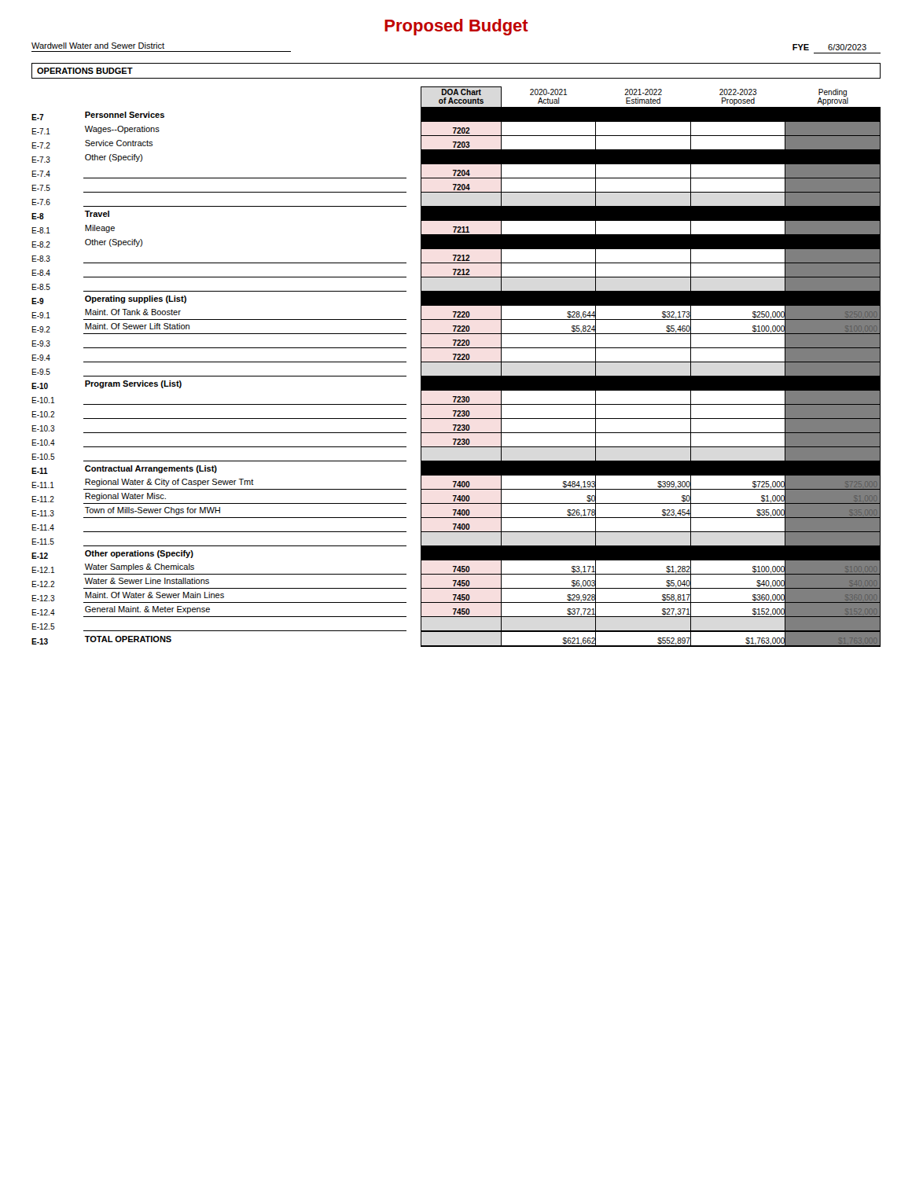Proposed Budget
Wardwell Water and Sewer District
FYE 6/30/2023
OPERATIONS BUDGET
| | | | DOA Chart of Accounts | 2020-2021 Actual | 2021-2022 Estimated | 2022-2023 Proposed | Pending Approval |
| --- | --- | --- | --- | --- | --- | --- | --- |
| E-7 | Personnel Services | | | | | | |
| E-7.1 | Wages--Operations | | 7202 | | | | |
| E-7.2 | Service Contracts | | 7203 | | | | |
| E-7.3 | Other (Specify) | | | | | | |
| E-7.4 | | | 7204 | | | | |
| E-7.5 | | | 7204 | | | | |
| E-7.6 | | | | | | | |
| E-8 | Travel | | | | | | |
| E-8.1 | Mileage | | 7211 | | | | |
| E-8.2 | Other (Specify) | | | | | | |
| E-8.3 | | | 7212 | | | | |
| E-8.4 | | | 7212 | | | | |
| E-8.5 | | | | | | | |
| E-9 | Operating supplies (List) | | | | | | |
| E-9.1 | Maint. Of Tank & Booster | | 7220 | $28,644 | $32,173 | $250,000 | $250,000 |
| E-9.2 | Maint. Of Sewer Lift Station | | 7220 | $5,824 | $5,460 | $100,000 | $100,000 |
| E-9.3 | | | 7220 | | | | |
| E-9.4 | | | 7220 | | | | |
| E-9.5 | | | | | | | |
| E-10 | Program Services (List) | | | | | | |
| E-10.1 | | | 7230 | | | | |
| E-10.2 | | | 7230 | | | | |
| E-10.3 | | | 7230 | | | | |
| E-10.4 | | | 7230 | | | | |
| E-10.5 | | | | | | | |
| E-11 | Contractual Arrangements (List) | | | | | | |
| E-11.1 | Regional Water & City of Casper Sewer Tmt | | 7400 | $484,193 | $399,300 | $725,000 | $725,000 |
| E-11.2 | Regional Water Misc. | | 7400 | $0 | $0 | $1,000 | $1,000 |
| E-11.3 | Town of Mills-Sewer Chgs for MWH | | 7400 | $26,178 | $23,454 | $35,000 | $35,000 |
| E-11.4 | | | 7400 | | | | |
| E-11.5 | | | | | | | |
| E-12 | Other operations (Specify) | | | | | | |
| E-12.1 | Water Samples & Chemicals | | 7450 | $3,171 | $1,282 | $100,000 | $100,000 |
| E-12.2 | Water & Sewer Line Installations | | 7450 | $6,003 | $5,040 | $40,000 | $40,000 |
| E-12.3 | Maint. Of Water & Sewer Main Lines | | 7450 | $29,928 | $58,817 | $360,000 | $360,000 |
| E-12.4 | General Maint. & Meter Expense | | 7450 | $37,721 | $27,371 | $152,000 | $152,000 |
| E-12.5 | | | | | | | |
| E-13 | TOTAL OPERATIONS | | | $621,662 | $552,897 | $1,763,000 | $1,763,000 |